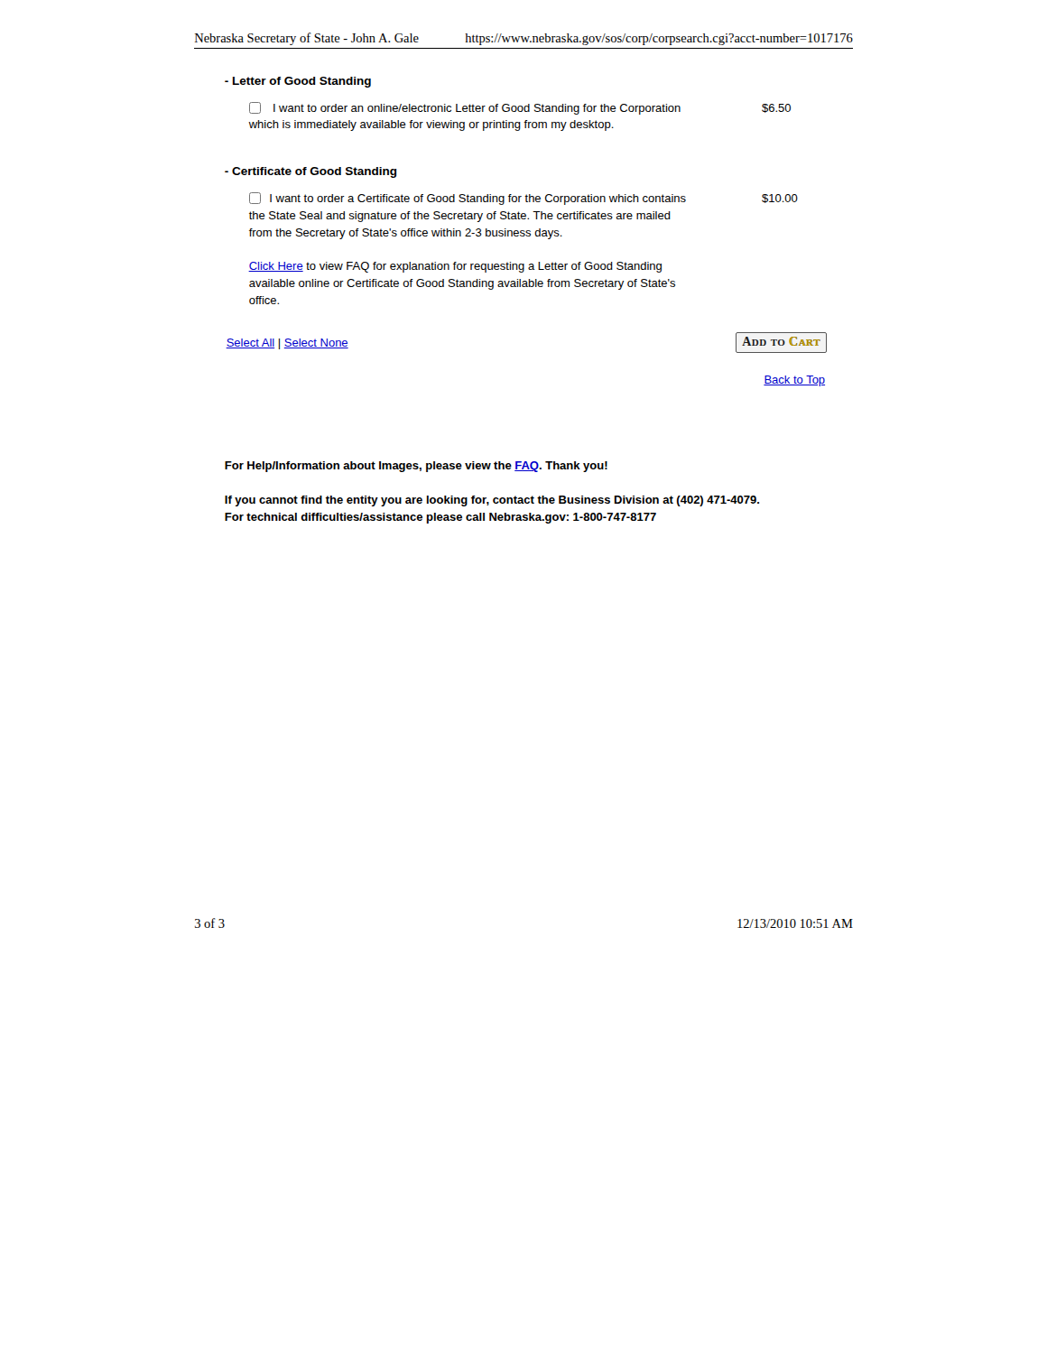Nebraska Secretary of State - John A. Gale https://www.nebraska.gov/sos/corp/corpsearch.cgi?acct-number=1017176
- Letter of Good Standing
I want to order an online/electronic Letter of Good Standing for the Corporation which is immediately available for viewing or printing from my desktop.
$6.50
- Certificate of Good Standing
I want to order a Certificate of Good Standing for the Corporation which contains the State Seal and signature of the Secretary of State. The certificates are mailed from the Secretary of State's office within 2-3 business days.
$10.00
Click Here to view FAQ for explanation for requesting a Letter of Good Standing available online or Certificate of Good Standing available from Secretary of State's office.
Select All | Select None
ADD TO CART
Back to Top
For Help/Information about Images, please view the FAQ. Thank you!
If you cannot find the entity you are looking for, contact the Business Division at (402) 471-4079.
For technical difficulties/assistance please call Nebraska.gov: 1-800-747-8177
3 of 3 12/13/2010 10:51 AM